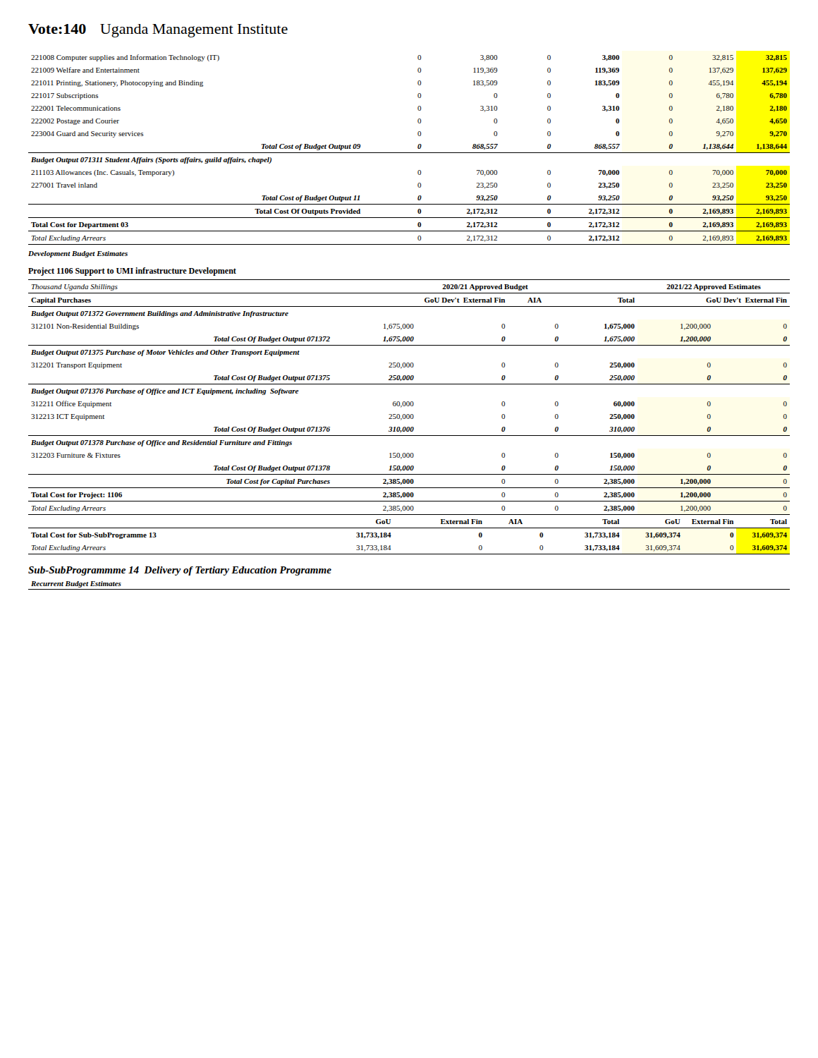Vote:140 Uganda Management Institute
| 221008 Computer supplies and Information Technology (IT) | 0 | 3,800 | 0 | 3,800 | 0 | 32,815 | 32,815 |
| 221009 Welfare and Entertainment | 0 | 119,369 | 0 | 119,369 | 0 | 137,629 | 137,629 |
| 221011 Printing, Stationery, Photocopying and Binding | 0 | 183,509 | 0 | 183,509 | 0 | 455,194 | 455,194 |
| 221017 Subscriptions | 0 | 0 | 0 | 0 | 0 | 6,780 | 6,780 |
| 222001 Telecommunications | 0 | 3,310 | 0 | 3,310 | 0 | 2,180 | 2,180 |
| 222002 Postage and Courier | 0 | 0 | 0 | 0 | 0 | 4,650 | 4,650 |
| 223004 Guard and Security services | 0 | 0 | 0 | 0 | 0 | 9,270 | 9,270 |
| Total Cost of Budget Output 09 | 0 | 868,557 | 0 | 868,557 | 0 | 1,138,644 | 1,138,644 |
| Budget Output 071311 Student Affairs (Sports affairs, guild affairs, chapel) |
| 211103 Allowances (Inc. Casuals, Temporary) | 0 | 70,000 | 0 | 70,000 | 0 | 70,000 | 70,000 |
| 227001 Travel inland | 0 | 23,250 | 0 | 23,250 | 0 | 23,250 | 23,250 |
| Total Cost of Budget Output 11 | 0 | 93,250 | 0 | 93,250 | 0 | 93,250 | 93,250 |
| Total Cost Of Outputs Provided | 0 | 2,172,312 | 0 | 2,172,312 | 0 | 2,169,893 | 2,169,893 |
| Total Cost for Department 03 | 0 | 2,172,312 | 0 | 2,172,312 | 0 | 2,169,893 | 2,169,893 |
| Total Excluding Arrears | 0 | 2,172,312 | 0 | 2,172,312 | 0 | 2,169,893 | 2,169,893 |
Development Budget Estimates
Project 1106 Support to UMI infrastructure Development
| Thousand Uganda Shillings | 2020/21 Approved Budget | 2021/22 Approved Estimates |
| Capital Purchases | GoU Dev't External Fin | AIA | Total | GoU Dev't External Fin |
| Budget Output 071372 Government Buildings and Administrative Infrastructure |
| 312101 Non-Residential Buildings | 1,675,000 | 0 | 0 | 1,675,000 | 1,200,000 | 0 |
| Total Cost Of Budget Output 071372 | 1,675,000 | 0 | 0 | 1,675,000 | 1,200,000 | 0 |
| Budget Output 071375 Purchase of Motor Vehicles and Other Transport Equipment |
| 312201 Transport Equipment | 250,000 | 0 | 0 | 250,000 | 0 | 0 |
| Total Cost Of Budget Output 071375 | 250,000 | 0 | 0 | 250,000 | 0 | 0 |
| Budget Output 071376 Purchase of Office and ICT Equipment, including Software |
| 312211 Office Equipment | 60,000 | 0 | 0 | 60,000 | 0 | 0 |
| 312213 ICT Equipment | 250,000 | 0 | 0 | 250,000 | 0 | 0 |
| Total Cost Of Budget Output 071376 | 310,000 | 0 | 0 | 310,000 | 0 | 0 |
| Budget Output 071378 Purchase of Office and Residential Furniture and Fittings |
| 312203 Furniture & Fixtures | 150,000 | 0 | 0 | 150,000 | 0 | 0 |
| Total Cost Of Budget Output 071378 | 150,000 | 0 | 0 | 150,000 | 0 | 0 |
| Total Cost for Capital Purchases | 2,385,000 | 0 | 0 | 2,385,000 | 1,200,000 | 0 |
| Total Cost for Project: 1106 | 2,385,000 | 0 | 0 | 2,385,000 | 1,200,000 | 0 |
| Total Excluding Arrears | 2,385,000 | 0 | 0 | 2,385,000 | 1,200,000 | 0 |
| | GoU | External Fin | AIA | Total | GoU | External Fin | Total |
| Total Cost for Sub-SubProgramme 13 | 31,733,184 | 0 | 0 | 31,733,184 | 31,609,374 | 0 | 31,609,374 |
| Total Excluding Arrears | 31,733,184 | 0 | 0 | 31,733,184 | 31,609,374 | 0 | 31,609,374 |
Sub-SubProgrammme 14 Delivery of Tertiary Education Programme
| Recurrent Budget Estimates |